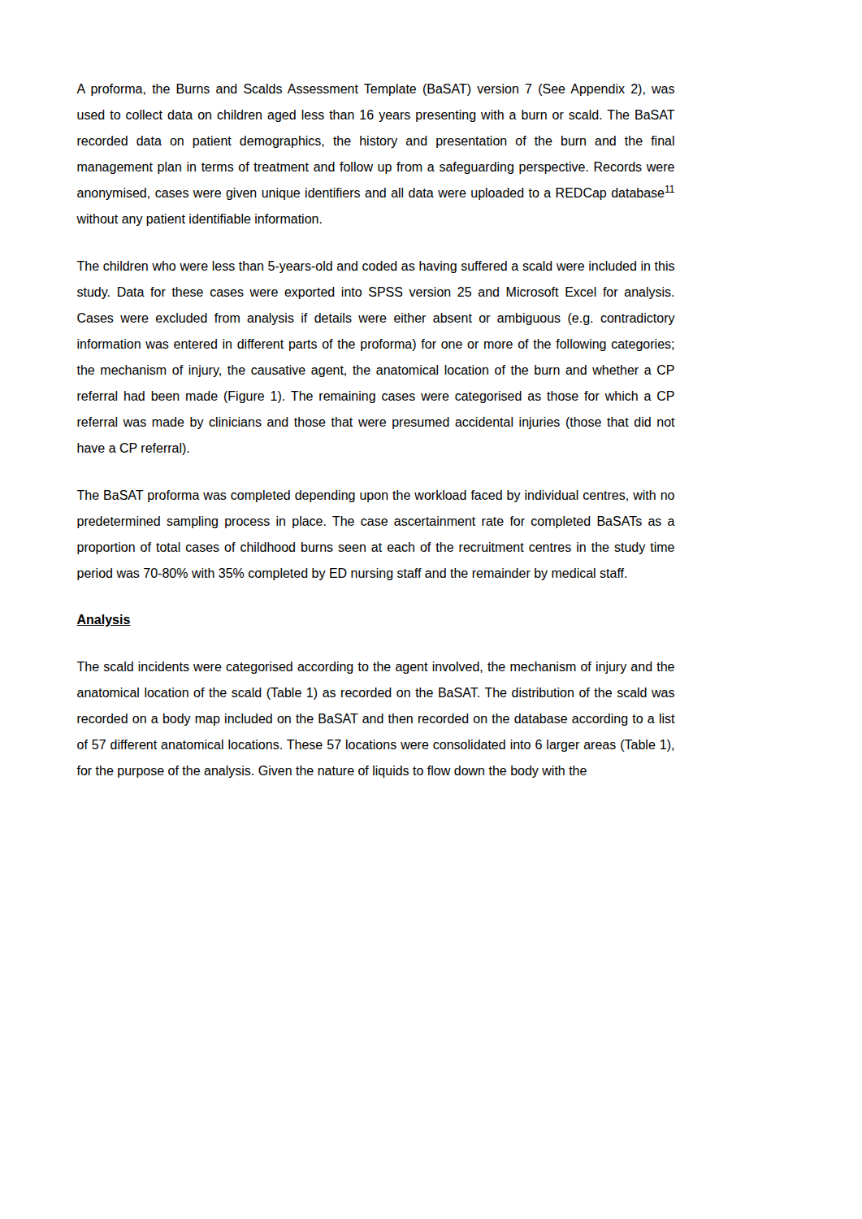A proforma, the Burns and Scalds Assessment Template (BaSAT) version 7 (See Appendix 2), was used to collect data on children aged less than 16 years presenting with a burn or scald. The BaSAT recorded data on patient demographics, the history and presentation of the burn and the final management plan in terms of treatment and follow up from a safeguarding perspective. Records were anonymised, cases were given unique identifiers and all data were uploaded to a REDCap database11 without any patient identifiable information.
The children who were less than 5-years-old and coded as having suffered a scald were included in this study. Data for these cases were exported into SPSS version 25 and Microsoft Excel for analysis. Cases were excluded from analysis if details were either absent or ambiguous (e.g. contradictory information was entered in different parts of the proforma) for one or more of the following categories; the mechanism of injury, the causative agent, the anatomical location of the burn and whether a CP referral had been made (Figure 1). The remaining cases were categorised as those for which a CP referral was made by clinicians and those that were presumed accidental injuries (those that did not have a CP referral).
The BaSAT proforma was completed depending upon the workload faced by individual centres, with no predetermined sampling process in place. The case ascertainment rate for completed BaSATs as a proportion of total cases of childhood burns seen at each of the recruitment centres in the study time period was 70-80% with 35% completed by ED nursing staff and the remainder by medical staff.
Analysis
The scald incidents were categorised according to the agent involved, the mechanism of injury and the anatomical location of the scald (Table 1) as recorded on the BaSAT. The distribution of the scald was recorded on a body map included on the BaSAT and then recorded on the database according to a list of 57 different anatomical locations. These 57 locations were consolidated into 6 larger areas (Table 1), for the purpose of the analysis. Given the nature of liquids to flow down the body with the